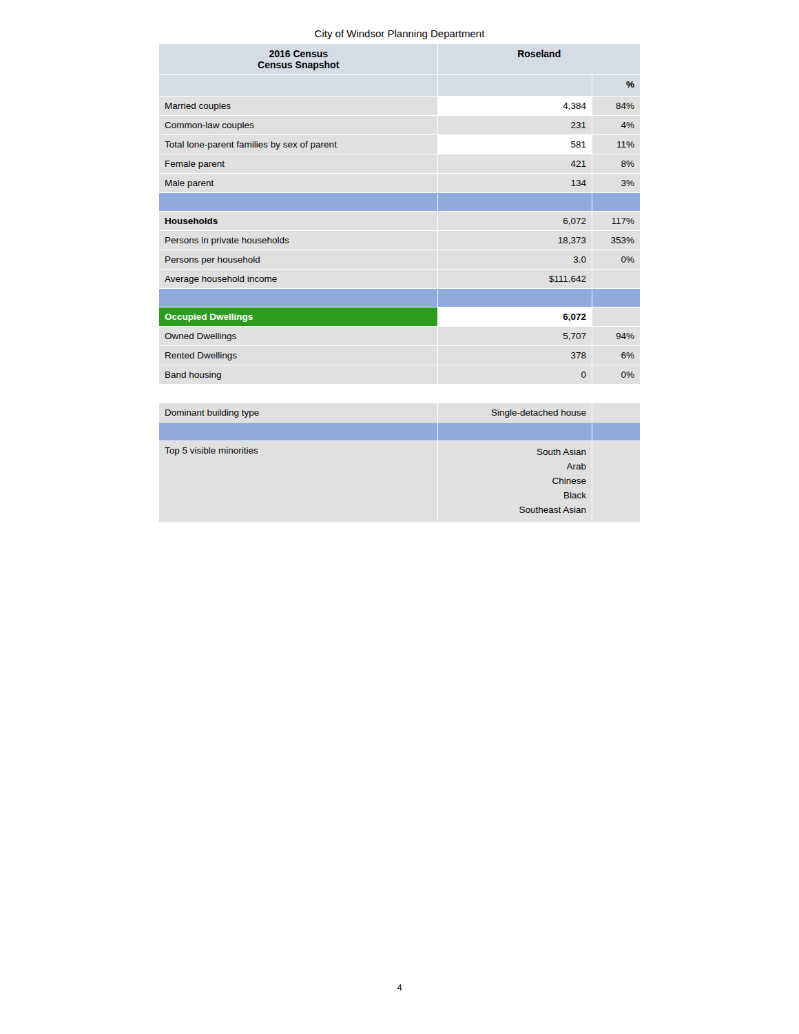City of Windsor Planning Department
| 2016 Census Census Snapshot | Roseland |
| | | % |
| Married couples | 4,384 | 84% |
| Common-law couples | 231 | 4% |
| Total lone-parent families by sex of parent | 581 | 11% |
| Female parent | 421 | 8% |
| Male parent | 134 | 3% |
| Households | 6,072 | 117% |
| Persons in private households | 18,373 | 353% |
| Persons per household | 3.0 | 0% |
| Average household income | $111,642 | |
| Occupied Dwellings | 6,072 | |
| Owned Dwellings | 5,707 | 94% |
| Rented Dwellings | 378 | 6% |
| Band housing | 0 | 0% |
| Dominant building type | Single-detached house | |
| Top 5 visible minorities | South Asian Arab Chinese Black Southeast Asian | |
4